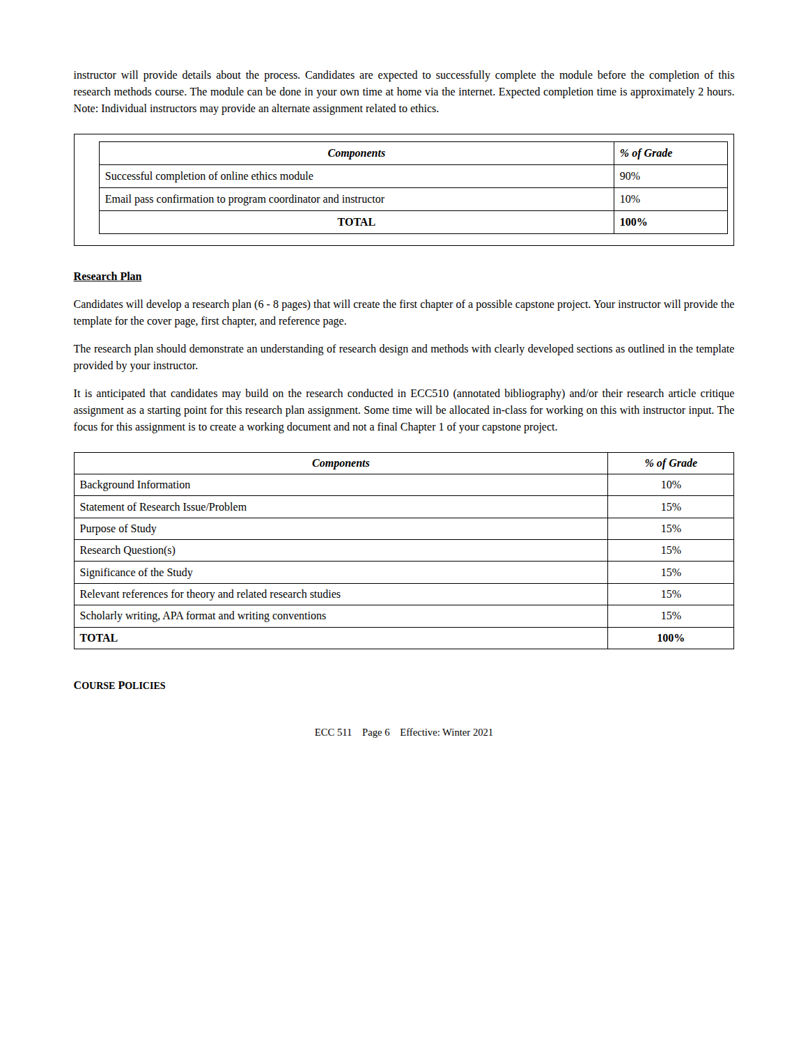instructor will provide details about the process. Candidates are expected to successfully complete the module before the completion of this research methods course. The module can be done in your own time at home via the internet. Expected completion time is approximately 2 hours. Note: Individual instructors may provide an alternate assignment related to ethics.
| / Components / % of Grade / / --- / --- / / Successful completion of online ethics module / 90% / / Email pass confirmation to program coordinator and instructor / 10% / / TOTAL / 100% / |
Research Plan
Candidates will develop a research plan (6 - 8 pages) that will create the first chapter of a possible capstone project. Your instructor will provide the template for the cover page, first chapter, and reference page.
The research plan should demonstrate an understanding of research design and methods with clearly developed sections as outlined in the template provided by your instructor.
It is anticipated that candidates may build on the research conducted in ECC510 (annotated bibliography) and/or their research article critique assignment as a starting point for this research plan assignment. Some time will be allocated in-class for working on this with instructor input. The focus for this assignment is to create a working document and not a final Chapter 1 of your capstone project.
| Components | % of Grade |
| --- | --- |
| Background Information | 10% |
| Statement of Research Issue/Problem | 15% |
| Purpose of Study | 15% |
| Research Question(s) | 15% |
| Significance of the Study | 15% |
| Relevant references for theory and related research studies | 15% |
| Scholarly writing, APA format and writing conventions | 15% |
| TOTAL | 100% |
COURSE POLICIES
ECC 511 Page 6 Effective: Winter 2021